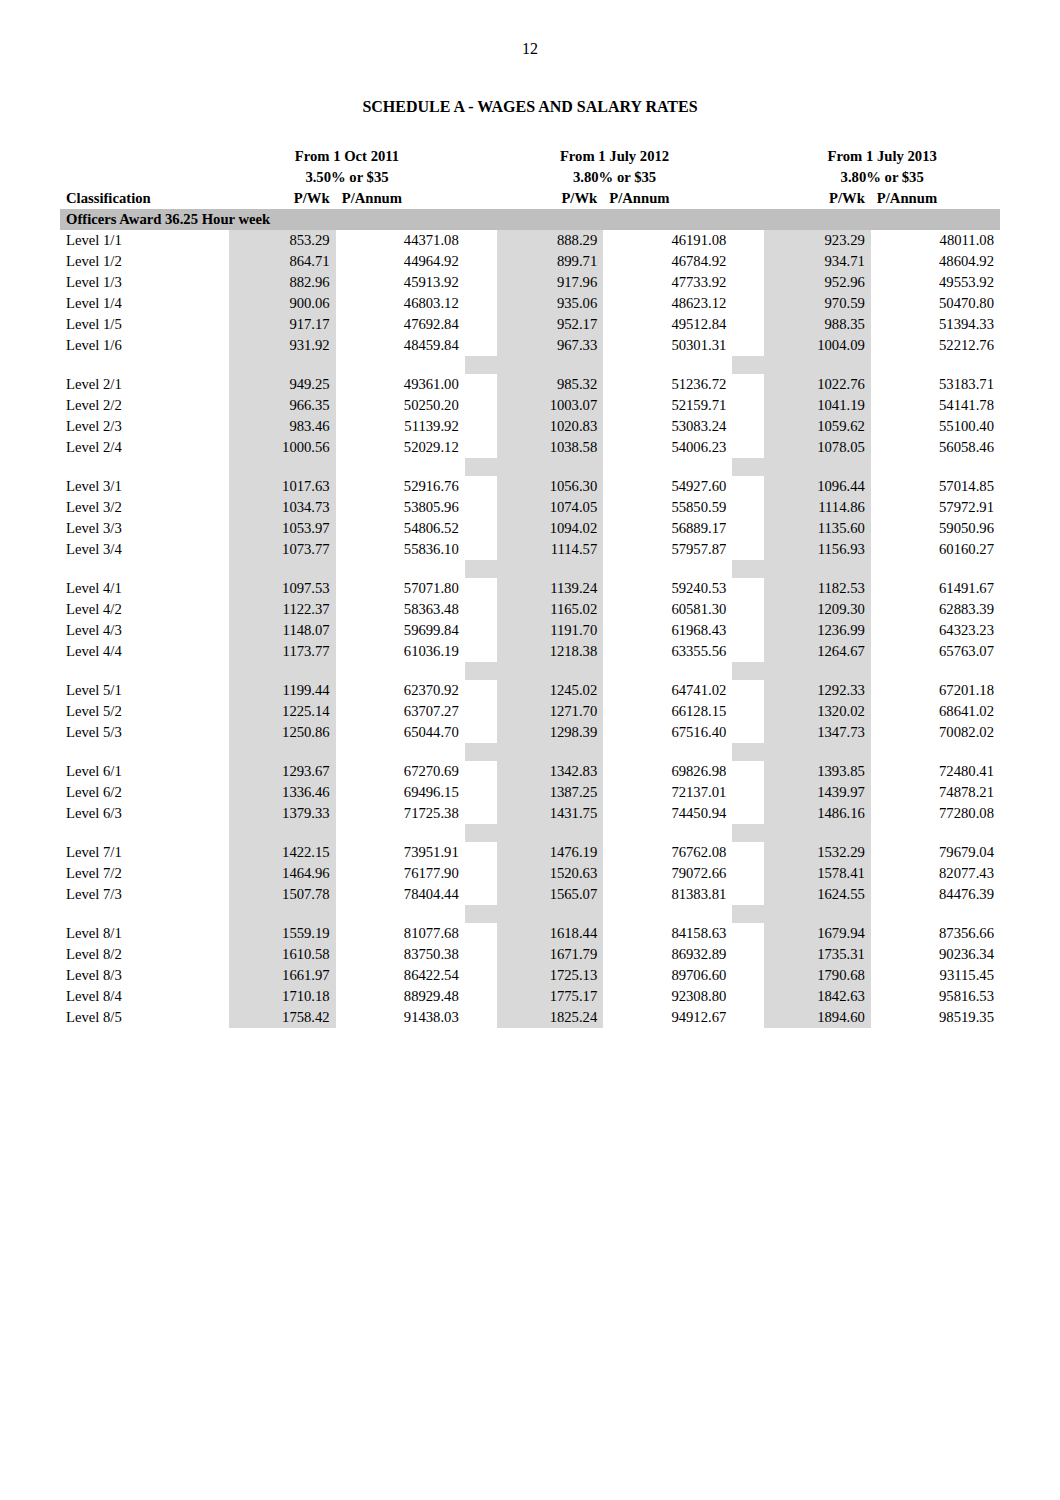12
SCHEDULE A - WAGES AND SALARY RATES
| | From 1 Oct 2011 | | From 1 July 2012 | | From 1 July 2013 |
| --- | --- | --- | --- | --- | --- |
| | 3.50% or $35 | | 3.80% or $35 | | 3.80% or $35 |
| Classification | P/Wk | P/Annum | | P/Wk | P/Annum | | P/Wk | P/Annum |
| Officers Award 36.25 Hour week | | | | |
| Level 1/1 | 853.29 | 44371.08 | | 888.29 | 46191.08 | | 923.29 | 48011.08 |
| Level 1/2 | 864.71 | 44964.92 | | 899.71 | 46784.92 | | 934.71 | 48604.92 |
| Level 1/3 | 882.96 | 45913.92 | | 917.96 | 47733.92 | | 952.96 | 49553.92 |
| Level 1/4 | 900.06 | 46803.12 | | 935.06 | 48623.12 | | 970.59 | 50470.80 |
| Level 1/5 | 917.17 | 47692.84 | | 952.17 | 49512.84 | | 988.35 | 51394.33 |
| Level 1/6 | 931.92 | 48459.84 | | 967.33 | 50301.31 | | 1004.09 | 52212.76 |
| Level 2/1 | 949.25 | 49361.00 | | 985.32 | 51236.72 | | 1022.76 | 53183.71 |
| Level 2/2 | 966.35 | 50250.20 | | 1003.07 | 52159.71 | | 1041.19 | 54141.78 |
| Level 2/3 | 983.46 | 51139.92 | | 1020.83 | 53083.24 | | 1059.62 | 55100.40 |
| Level 2/4 | 1000.56 | 52029.12 | | 1038.58 | 54006.23 | | 1078.05 | 56058.46 |
| Level 3/1 | 1017.63 | 52916.76 | | 1056.30 | 54927.60 | | 1096.44 | 57014.85 |
| Level 3/2 | 1034.73 | 53805.96 | | 1074.05 | 55850.59 | | 1114.86 | 57972.91 |
| Level 3/3 | 1053.97 | 54806.52 | | 1094.02 | 56889.17 | | 1135.60 | 59050.96 |
| Level 3/4 | 1073.77 | 55836.10 | | 1114.57 | 57957.87 | | 1156.93 | 60160.27 |
| Level 4/1 | 1097.53 | 57071.80 | | 1139.24 | 59240.53 | | 1182.53 | 61491.67 |
| Level 4/2 | 1122.37 | 58363.48 | | 1165.02 | 60581.30 | | 1209.30 | 62883.39 |
| Level 4/3 | 1148.07 | 59699.84 | | 1191.70 | 61968.43 | | 1236.99 | 64323.23 |
| Level 4/4 | 1173.77 | 61036.19 | | 1218.38 | 63355.56 | | 1264.67 | 65763.07 |
| Level 5/1 | 1199.44 | 62370.92 | | 1245.02 | 64741.02 | | 1292.33 | 67201.18 |
| Level 5/2 | 1225.14 | 63707.27 | | 1271.70 | 66128.15 | | 1320.02 | 68641.02 |
| Level 5/3 | 1250.86 | 65044.70 | | 1298.39 | 67516.40 | | 1347.73 | 70082.02 |
| Level 6/1 | 1293.67 | 67270.69 | | 1342.83 | 69826.98 | | 1393.85 | 72480.41 |
| Level 6/2 | 1336.46 | 69496.15 | | 1387.25 | 72137.01 | | 1439.97 | 74878.21 |
| Level 6/3 | 1379.33 | 71725.38 | | 1431.75 | 74450.94 | | 1486.16 | 77280.08 |
| Level 7/1 | 1422.15 | 73951.91 | | 1476.19 | 76762.08 | | 1532.29 | 79679.04 |
| Level 7/2 | 1464.96 | 76177.90 | | 1520.63 | 79072.66 | | 1578.41 | 82077.43 |
| Level 7/3 | 1507.78 | 78404.44 | | 1565.07 | 81383.81 | | 1624.55 | 84476.39 |
| Level 8/1 | 1559.19 | 81077.68 | | 1618.44 | 84158.63 | | 1679.94 | 87356.66 |
| Level 8/2 | 1610.58 | 83750.38 | | 1671.79 | 86932.89 | | 1735.31 | 90236.34 |
| Level 8/3 | 1661.97 | 86422.54 | | 1725.13 | 89706.60 | | 1790.68 | 93115.45 |
| Level 8/4 | 1710.18 | 88929.48 | | 1775.17 | 92308.80 | | 1842.63 | 95816.53 |
| Level 8/5 | 1758.42 | 91438.03 | | 1825.24 | 94912.67 | | 1894.60 | 98519.35 |